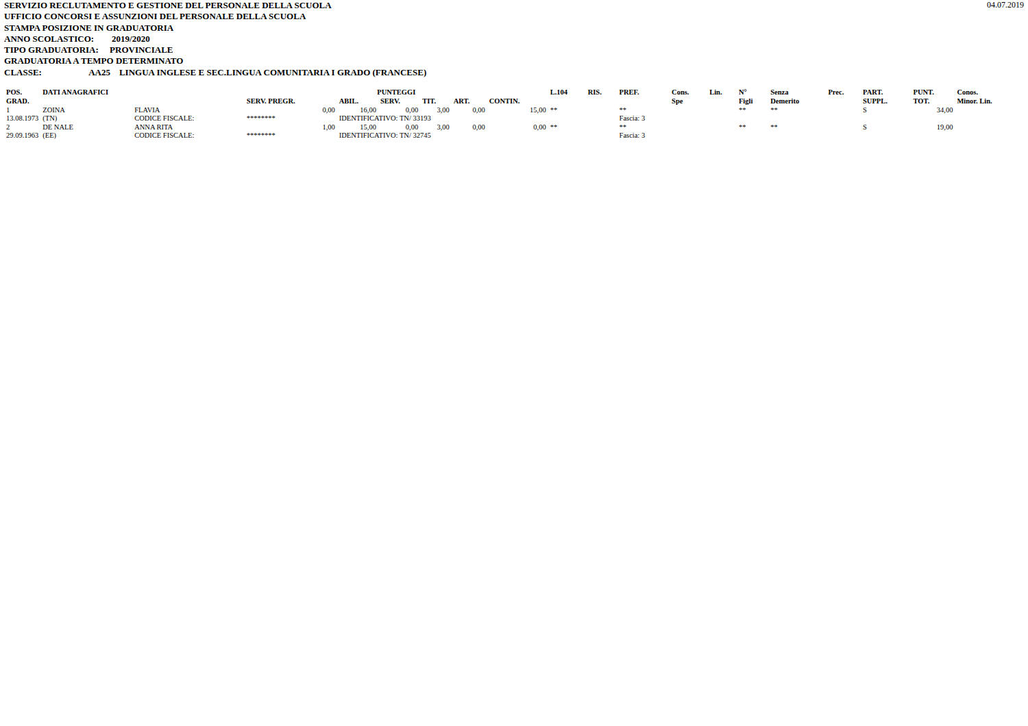04.07.2019 SERVIZIO RECLUTAMENTO E GESTIONE DEL PERSONALE DELLA SCUOLA
UFFICIO CONCORSI E ASSUNZIONI DEL PERSONALE DELLA SCUOLA
STAMPA POSIZIONE IN GRADUATORIA
ANNO SCOLASTICO: 2019/2020
TIPO GRADUATORIA: PROVINCIALE
GRADUATORIA A TEMPO DETERMINATO
CLASSE: AA25 LINGUA INGLESE E SEC.LINGUA COMUNITARIA I GRADO (FRANCESE)
| POS. | DATI ANAGRAFICI | | PUNTEGGI | L.104 | RIS. | PREF. | Cons. | Lin. | N° | Senza | Prec. | PART. | PUNT. | Conos. |
| --- | --- | --- | --- | --- | --- | --- | --- | --- | --- | --- | --- | --- | --- | --- |
| GRAD. | | | SERV. PREGR. | ABIL. | SERV. | TIT. | ART. | CONTIN. | | | | Spe | | Figli | Demerito | | SUPPL. | TOT. | Minor. Lin. |
| 1 | ZOINA | FLAVIA | 0,00 | 16,00 | 0,00 | 3,00 | 0,00 | 15,00 | ** | | ** | | | ** | ** | | S | 34,00 | |
| 13.08.1973 | (TN) | CODICE FISCALE: | ******** | IDENTIFICATIVO: TN/ 33193 | | | Fascia: 3 | | | | | | | | |
| 2 | DE NALE | ANNA RITA | 1,00 | 15,00 | 0,00 | 3,00 | 0,00 | 0,00 | ** | | ** | | | ** | ** | | S | 19,00 | |
| 29.09.1963 | (EE) | CODICE FISCALE: | ******** | IDENTIFICATIVO: TN/ 32745 | | | Fascia: 3 | | | | | | | | |